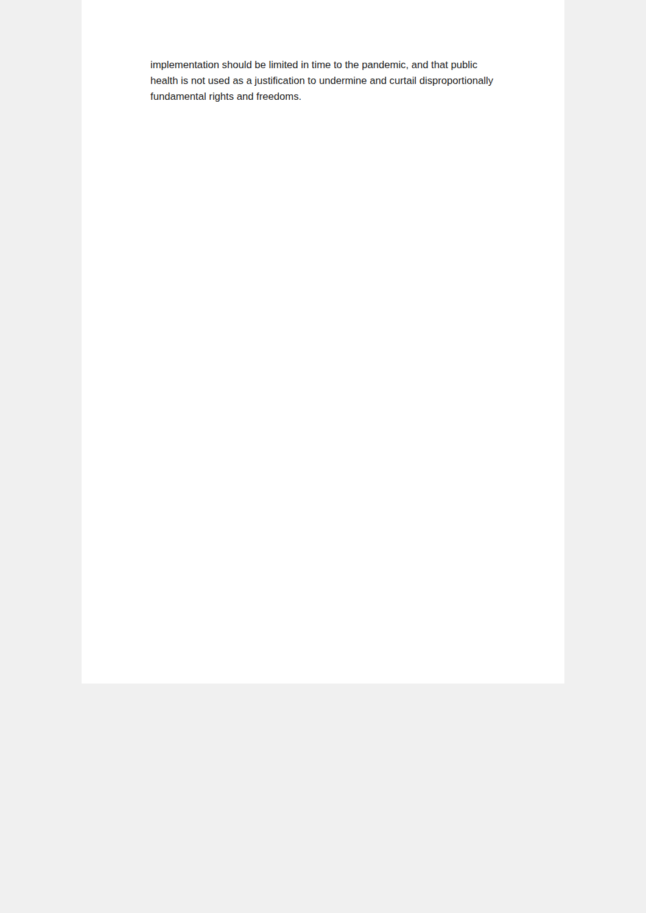implementation should be limited in time to the pandemic, and that public health is not used as a justification to undermine and curtail disproportionally fundamental rights and freedoms.